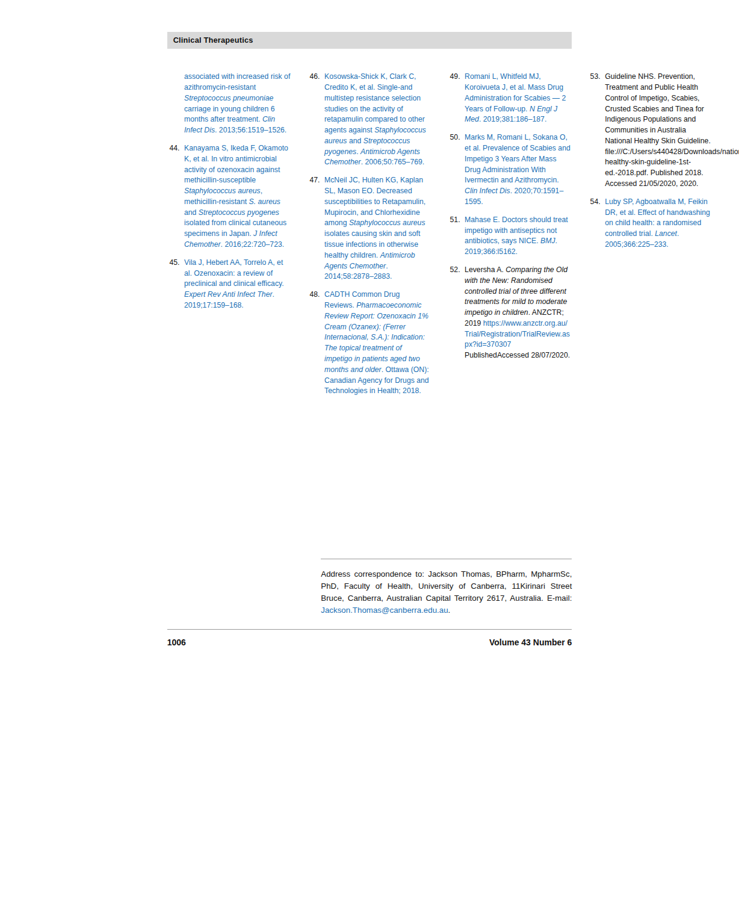Clinical Therapeutics
associated with increased risk of azithromycin-resistant Streptococcus pneumoniae carriage in young children 6 months after treatment. Clin Infect Dis. 2013;56:1519–1526.
44. Kanayama S, Ikeda F, Okamoto K, et al. In vitro antimicrobial activity of ozenoxacin against methicillin-susceptible Staphylococcus aureus, methicillin-resistant S. aureus and Streptococcus pyogenes isolated from clinical cutaneous specimens in Japan. J Infect Chemother. 2016;22:720–723.
45. Vila J, Hebert AA, Torrelo A, et al. Ozenoxacin: a review of preclinical and clinical efficacy. Expert Rev Anti Infect Ther. 2019;17:159–168.
46. Kosowska-Shick K, Clark C, Credito K, et al. Single-and multistep resistance selection studies on the activity of retapamulin compared to other agents against Staphylococcus aureus and Streptococcus pyogenes. Antimicrob Agents Chemother. 2006;50:765–769.
47. McNeil JC, Hulten KG, Kaplan SL, Mason EO. Decreased susceptibilities to Retapamulin, Mupirocin, and Chlorhexidine among Staphylococcus aureus isolates causing skin and soft tissue infections in otherwise healthy children. Antimicrob Agents Chemother. 2014;58:2878–2883.
48. CADTH Common Drug Reviews. Pharmacoeconomic Review Report: Ozenoxacin 1% Cream (Ozanex): (Ferrer Internacional, S.A.): Indication: The topical treatment of impetigo in patients aged two months and older. Ottawa (ON): Canadian Agency for Drugs and Technologies in Health; 2018.
49. Romani L, Whitfeld MJ, Koroivueta J, et al. Mass Drug Administration for Scabies — 2 Years of Follow-up. N Engl J Med. 2019;381:186–187.
50. Marks M, Romani L, Sokana O, et al. Prevalence of Scabies and Impetigo 3 Years After Mass Drug Administration With Ivermectin and Azithromycin. Clin Infect Dis. 2020;70:1591–1595.
51. Mahase E. Doctors should treat impetigo with antiseptics not antibiotics, says NICE. BMJ. 2019;366:l5162.
52. Leversha A. Comparing the Old with the New: Randomised controlled trial of three different treatments for mild to moderate impetigo in children. ANZCTR; 2019 https://www.anzctr.org.au/Trial/Registration/TrialReview.aspx?id=370307 PublishedAccessed 28/07/2020.
53. Guideline NHS. Prevention, Treatment and Public Health Control of Impetigo, Scabies, Crusted Scabies and Tinea for Indigenous Populations and Communities in Australia National Healthy Skin Guideline. file:///C:/Users/s440428/Downloads/national-healthy-skin-guideline-1st-ed.-2018.pdf. Published 2018. Accessed 21/05/2020, 2020.
54. Luby SP, Agboatwalla M, Feikin DR, et al. Effect of handwashing on child health: a randomised controlled trial. Lancet. 2005;366:225–233.
Address correspondence to: Jackson Thomas, BPharm, MpharmSc, PhD, Faculty of Health, University of Canberra, 11Kirinari Street Bruce, Canberra, Australian Capital Territory 2617, Australia. E-mail: Jackson.Thomas@canberra.edu.au.
1006
Volume 43 Number 6